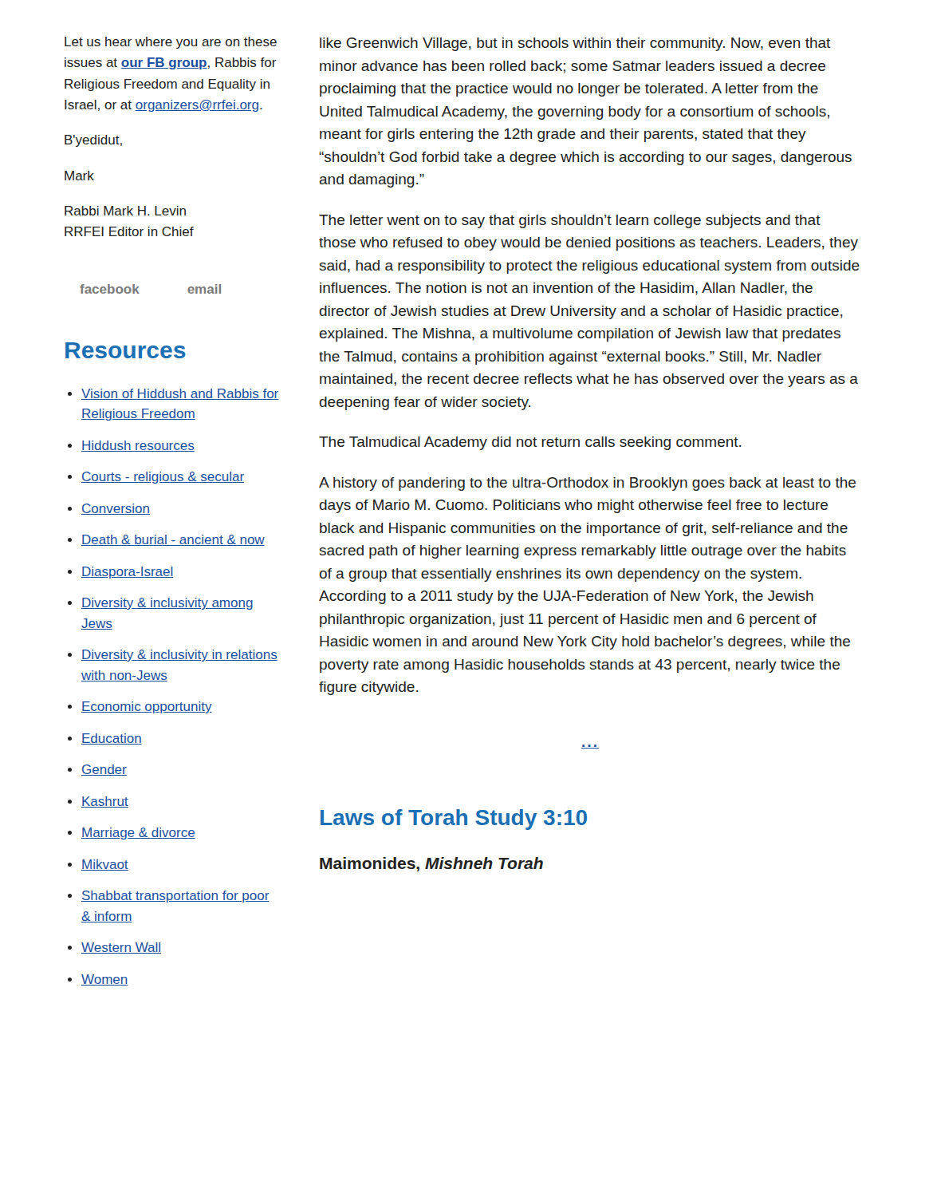Let us hear where you are on these issues at our FB group, Rabbis for Religious Freedom and Equality in Israel, or at organizers@rrfei.org.
B'yedidut,
Mark
Rabbi Mark H. Levin
RRFEI Editor in Chief
facebook email
Resources
Vision of Hiddush and Rabbis for Religious Freedom
Hiddush resources
Courts - religious & secular
Conversion
Death & burial - ancient & now
Diaspora-Israel
Diversity & inclusivity among Jews
Diversity & inclusivity in relations with non-Jews
Economic opportunity
Education
Gender
Kashrut
Marriage & divorce
Mikvaot
Shabbat transportation for poor & inform
Western Wall
Women
like Greenwich Village, but in schools within their community. Now, even that minor advance has been rolled back; some Satmar leaders issued a decree proclaiming that the practice would no longer be tolerated. A letter from the United Talmudical Academy, the governing body for a consortium of schools, meant for girls entering the 12th grade and their parents, stated that they “shouldn’t God forbid take a degree which is according to our sages, dangerous and damaging.”
The letter went on to say that girls shouldn’t learn college subjects and that those who refused to obey would be denied positions as teachers. Leaders, they said, had a responsibility to protect the religious educational system from outside influences. The notion is not an invention of the Hasidim, Allan Nadler, the director of Jewish studies at Drew University and a scholar of Hasidic practice, explained. The Mishna, a multivolume compilation of Jewish law that predates the Talmud, contains a prohibition against “external books.” Still, Mr. Nadler maintained, the recent decree reflects what he has observed over the years as a deepening fear of wider society.
The Talmudical Academy did not return calls seeking comment.
A history of pandering to the ultra-Orthodox in Brooklyn goes back at least to the days of Mario M. Cuomo. Politicians who might otherwise feel free to lecture black and Hispanic communities on the importance of grit, self-reliance and the sacred path of higher learning express remarkably little outrage over the habits of a group that essentially enshrines its own dependency on the system. According to a 2011 study by the UJA-Federation of New York, the Jewish philanthropic organization, just 11 percent of Hasidic men and 6 percent of Hasidic women in and around New York City hold bachelor’s degrees, while the poverty rate among Hasidic households stands at 43 percent, nearly twice the figure citywide.
...
Laws of Torah Study 3:10
Maimonides, Mishneh Torah